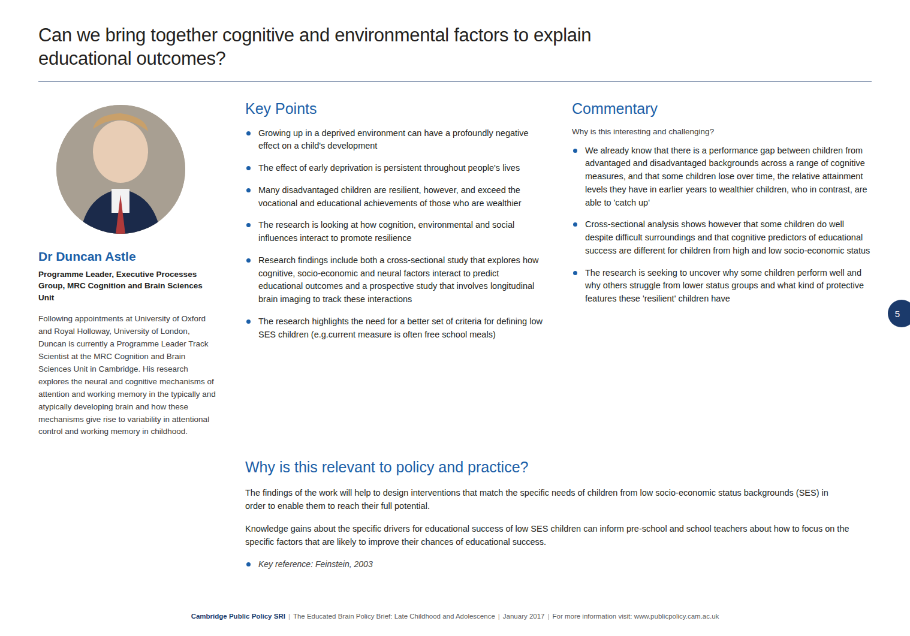Can we bring together cognitive and environmental factors to explain
educational outcomes?
Dr Duncan Astle
Programme Leader, Executive Processes Group, MRC Cognition and Brain Sciences Unit
Following appointments at University of Oxford and Royal Holloway, University of London, Duncan is currently a Programme Leader Track Scientist at the MRC Cognition and Brain Sciences Unit in Cambridge. His research explores the neural and cognitive mechanisms of attention and working memory in the typically and atypically developing brain and how these mechanisms give rise to variability in attentional control and working memory in childhood.
Key Points
Growing up in a deprived environment can have a profoundly negative effect on a child's development
The effect of early deprivation is persistent throughout people's lives
Many disadvantaged children are resilient, however, and exceed the vocational and educational achievements of those who are wealthier
The research is looking at how cognition, environmental and social influences interact to promote resilience
Research findings include both a cross-sectional study that explores how cognitive, socio-economic and neural factors interact to predict educational outcomes and a prospective study that involves longitudinal brain imaging to track these interactions
The research highlights the need for a better set of criteria for defining low SES children (e.g.current measure is often free school meals)
Commentary
Why is this interesting and challenging?
We already know that there is a performance gap between children from advantaged and disadvantaged backgrounds across a range of cognitive measures, and that some children lose over time, the relative attainment levels they have in earlier years to wealthier children, who in contrast, are able to 'catch up'
Cross-sectional analysis shows however that some children do well despite difficult surroundings and that cognitive predictors of educational success are different for children from high and low socio-economic status
The research is seeking to uncover why some children perform well and why others struggle from lower status groups and what kind of protective features these 'resilient' children have
Why is this relevant to policy and practice?
The findings of the work will help to design interventions that match the specific needs of children from low socio-economic status backgrounds (SES) in order to enable them to reach their full potential.
Knowledge gains about the specific drivers for educational success of low SES children can inform pre-school and school teachers about how to focus on the specific factors that are likely to improve their chances of educational success.
Key reference: Feinstein, 2003
5
Cambridge Public Policy SRI|The Educated Brain Policy Brief: Late Childhood and Adolescence|January 2017|For more information visit: www.publicpolicy.cam.ac.uk